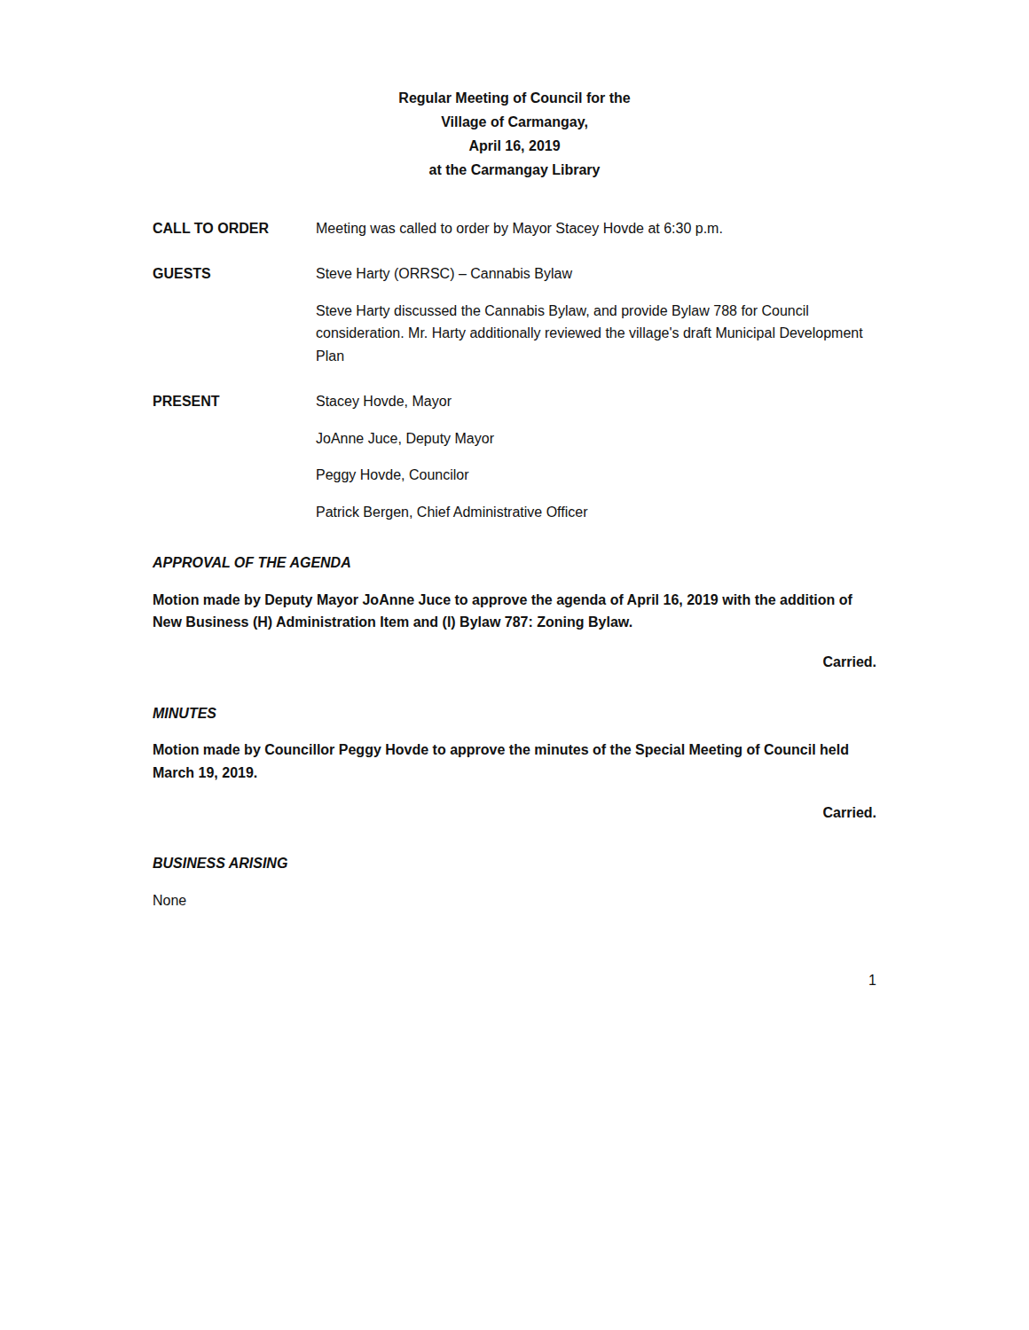Regular Meeting of Council for the
Village of Carmangay,
April 16, 2019
at the Carmangay Library
CALL TO ORDER
Meeting was called to order by Mayor Stacey Hovde at 6:30 p.m.
GUESTS
Steve Harty (ORRSC) – Cannabis Bylaw
Steve Harty discussed the Cannabis Bylaw, and provide Bylaw 788 for Council consideration. Mr. Harty additionally reviewed the village's draft Municipal Development Plan
PRESENT
Stacey Hovde, Mayor
JoAnne Juce, Deputy Mayor
Peggy Hovde, Councilor
Patrick Bergen, Chief Administrative Officer
APPROVAL OF THE AGENDA
Motion made by Deputy Mayor JoAnne Juce to approve the agenda of April 16, 2019 with the addition of New Business (H) Administration Item and (I) Bylaw 787: Zoning Bylaw.
Carried.
MINUTES
Motion made by Councillor Peggy Hovde to approve the minutes of the Special Meeting of Council held March 19, 2019.
Carried.
BUSINESS ARISING
None
1